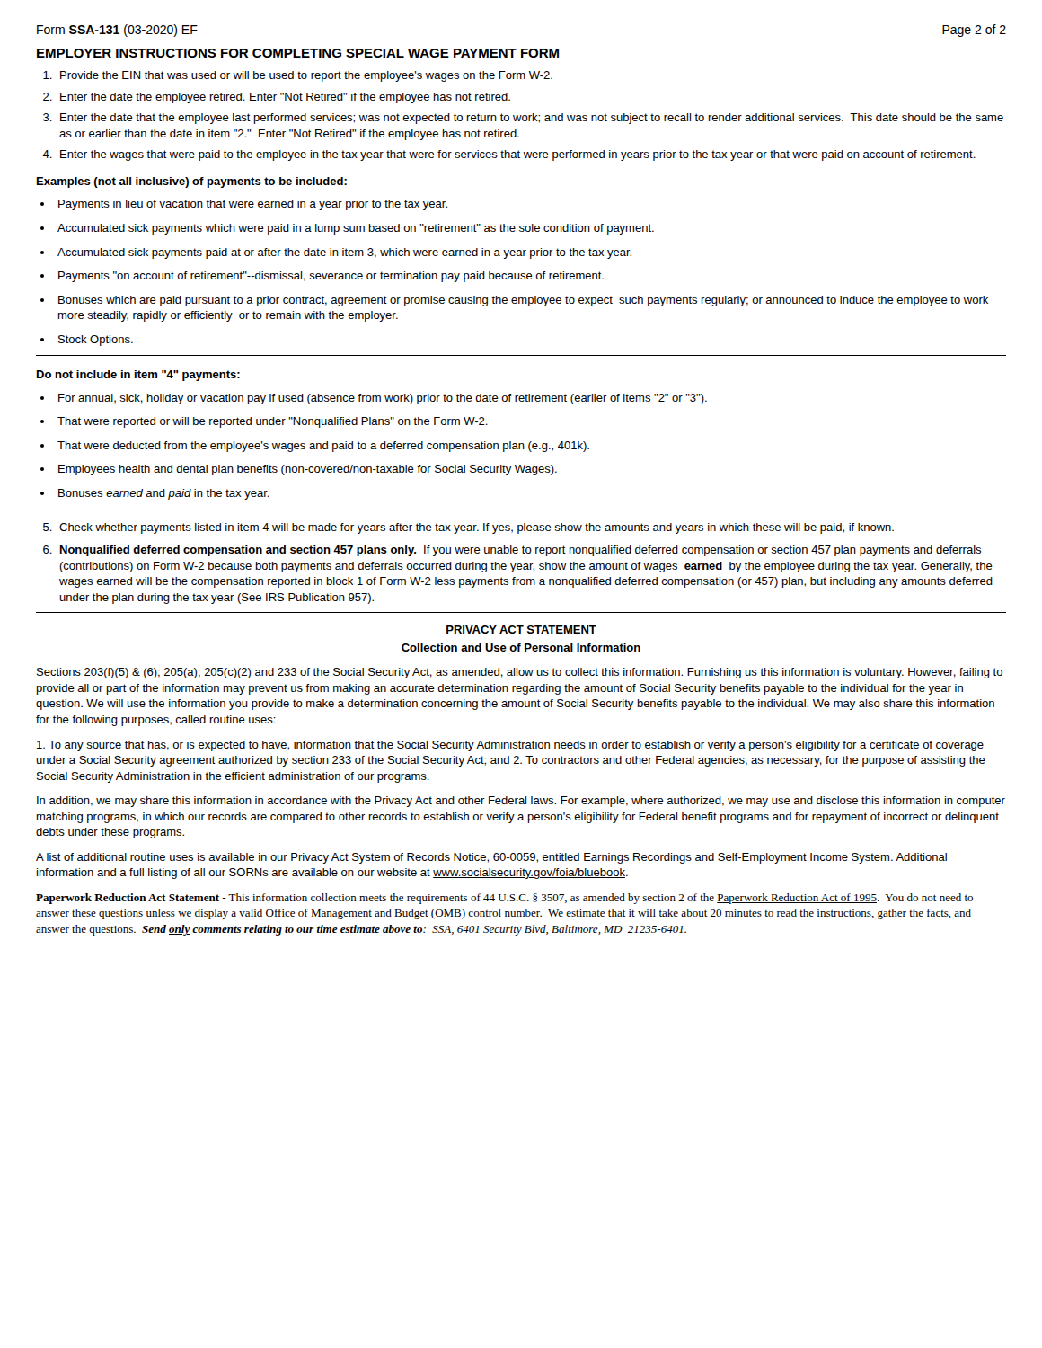Form SSA-131 (03-2020) EF
Page 2 of 2
EMPLOYER INSTRUCTIONS FOR COMPLETING SPECIAL WAGE PAYMENT FORM
Provide the EIN that was used or will be used to report the employee's wages on the Form W-2.
Enter the date the employee retired. Enter "Not Retired" if the employee has not retired.
Enter the date that the employee last performed services; was not expected to return to work; and was not subject to recall to render additional services. This date should be the same as or earlier than the date in item "2." Enter "Not Retired" if the employee has not retired.
Enter the wages that were paid to the employee in the tax year that were for services that were performed in years prior to the tax year or that were paid on account of retirement.
Examples (not all inclusive) of payments to be included:
Payments in lieu of vacation that were earned in a year prior to the tax year.
Accumulated sick payments which were paid in a lump sum based on "retirement" as the sole condition of payment.
Accumulated sick payments paid at or after the date in item 3, which were earned in a year prior to the tax year.
Payments "on account of retirement"--dismissal, severance or termination pay paid because of retirement.
Bonuses which are paid pursuant to a prior contract, agreement or promise causing the employee to expect such payments regularly; or announced to induce the employee to work more steadily, rapidly or efficiently or to remain with the employer.
Stock Options.
Do not include in item "4" payments:
For annual, sick, holiday or vacation pay if used (absence from work) prior to the date of retirement (earlier of items "2" or "3").
That were reported or will be reported under "Nonqualified Plans" on the Form W-2.
That were deducted from the employee's wages and paid to a deferred compensation plan (e.g., 401k).
Employees health and dental plan benefits (non-covered/non-taxable for Social Security Wages).
Bonuses earned and paid in the tax year.
Check whether payments listed in item 4 will be made for years after the tax year. If yes, please show the amounts and years in which these will be paid, if known.
Nonqualified deferred compensation and section 457 plans only. If you were unable to report nonqualified deferred compensation or section 457 plan payments and deferrals (contributions) on Form W-2 because both payments and deferrals occurred during the year, show the amount of wages earned by the employee during the tax year. Generally, the wages earned will be the compensation reported in block 1 of Form W-2 less payments from a nonqualified deferred compensation (or 457) plan, but including any amounts deferred under the plan during the tax year (See IRS Publication 957).
PRIVACY ACT STATEMENT
Collection and Use of Personal Information
Sections 203(f)(5) & (6); 205(a); 205(c)(2) and 233 of the Social Security Act, as amended, allow us to collect this information. Furnishing us this information is voluntary. However, failing to provide all or part of the information may prevent us from making an accurate determination regarding the amount of Social Security benefits payable to the individual for the year in question. We will use the information you provide to make a determination concerning the amount of Social Security benefits payable to the individual. We may also share this information for the following purposes, called routine uses:
1. To any source that has, or is expected to have, information that the Social Security Administration needs in order to establish or verify a person's eligibility for a certificate of coverage under a Social Security agreement authorized by section 233 of the Social Security Act; and 2. To contractors and other Federal agencies, as necessary, for the purpose of assisting the Social Security Administration in the efficient administration of our programs.
In addition, we may share this information in accordance with the Privacy Act and other Federal laws. For example, where authorized, we may use and disclose this information in computer matching programs, in which our records are compared to other records to establish or verify a person's eligibility for Federal benefit programs and for repayment of incorrect or delinquent debts under these programs.
A list of additional routine uses is available in our Privacy Act System of Records Notice, 60-0059, entitled Earnings Recordings and Self-Employment Income System. Additional information and a full listing of all our SORNs are available on our website at www.socialsecurity.gov/foia/bluebook.
Paperwork Reduction Act Statement - This information collection meets the requirements of 44 U.S.C. § 3507, as amended by section 2 of the Paperwork Reduction Act of 1995. You do not need to answer these questions unless we display a valid Office of Management and Budget (OMB) control number. We estimate that it will take about 20 minutes to read the instructions, gather the facts, and answer the questions. Send only comments relating to our time estimate above to: SSA, 6401 Security Blvd, Baltimore, MD 21235-6401.